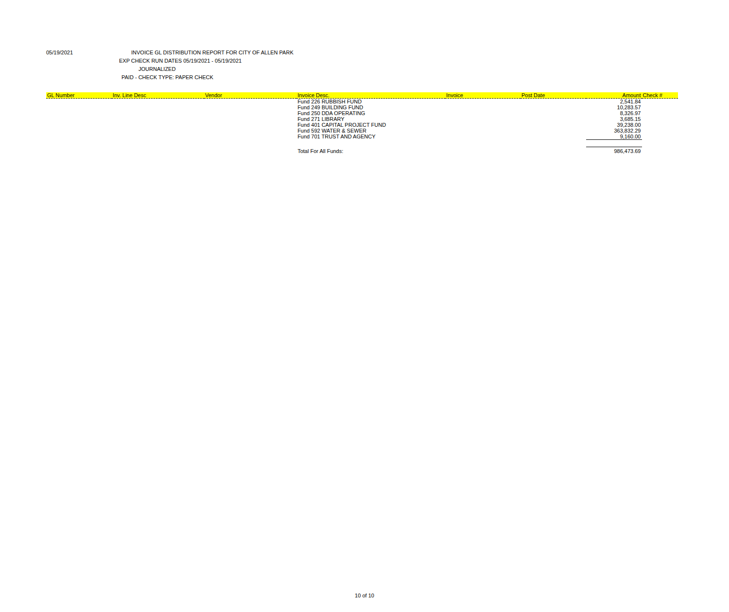05/19/2021 INVOICE GL DISTRIBUTION REPORT FOR CITY OF ALLEN PARK
EXP CHECK RUN DATES 05/19/2021 - 05/19/2021
JOURNALIZED
PAID - CHECK TYPE: PAPER CHECK
| GL Number | Inv. Line Desc | Vendor | Invoice Desc. | Invoice | Post Date | Amount | Check # |
| --- | --- | --- | --- | --- | --- | --- | --- |
| | | | Fund 226 RUBBISH FUND | | | 2,541.84 | |
| | | | Fund 249 BUILDING FUND | | | 10,283.57 | |
| | | | Fund 250 DDA OPERATING | | | 8,326.97 | |
| | | | Fund 271 LIBRARY | | | 3,685.15 | |
| | | | Fund 401 CAPITAL PROJECT FUND | | | 39,238.00 | |
| | | | Fund 592 WATER & SEWER | | | 363,832.29 | |
| | | | Fund 701 TRUST AND AGENCY | | | 9,160.00 | |
| | | | Total For All Funds: | | | 986,473.69 | |
10 of 10